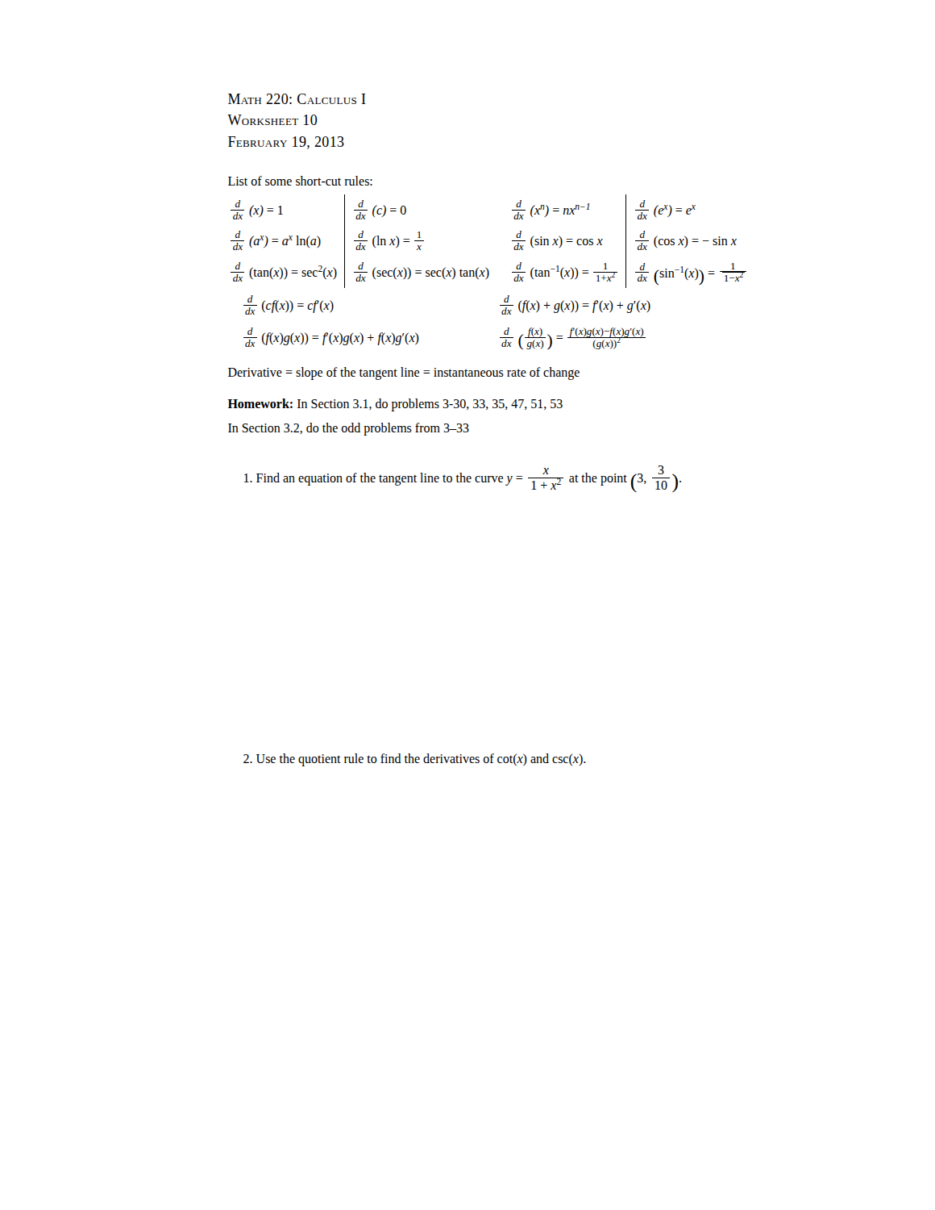Math 220: Calculus I
Worksheet 10
February 19, 2013
List of some short-cut rules:
| d dx (x) = 1 | d dx (c) = 0 | d dx (x n ) = nx n−1 | d dx (e x ) = e x |
| d dx (a x ) = a x ln ( a ) | d dx ( ln x ) = 1 x | d dx ( sin x ) = cos x | d dx ( cos x ) = − sin x |
| d dx ( tan ( x )) = sec 2 ( x ) | d dx ( sec ( x )) = sec ( x ) tan ( x ) | d dx ( tan −1 ( x )) = 1 1+ x 2 | d dx ( sin −1 ( x ) ) = 1 1− x 2 |
| d dx ( cf ( x )) = cf ′( x ) | d dx ( f ( x ) + g ( x )) = f ′( x ) + g ′( x ) |
| d dx ( f ( x ) g ( x )) = f ′( x ) g ( x ) + f ( x ) g ′( x ) | d dx ( f ( x ) g ( x ) ) = f ′( x ) g ( x )− f ( x ) g ′( x ) ( g ( x )) 2 |
Derivative = slope of the tangent line = instantaneous rate of change
Homework: In Section 3.1, do problems 3-30, 33, 35, 47, 51, 53
In Section 3.2, do the odd problems from 3–33
Find an equation of the tangent line to the curve y = x 1 + x2 at the point (3, 310).
Use the quotient rule to find the derivatives of cot(x) and csc(x).